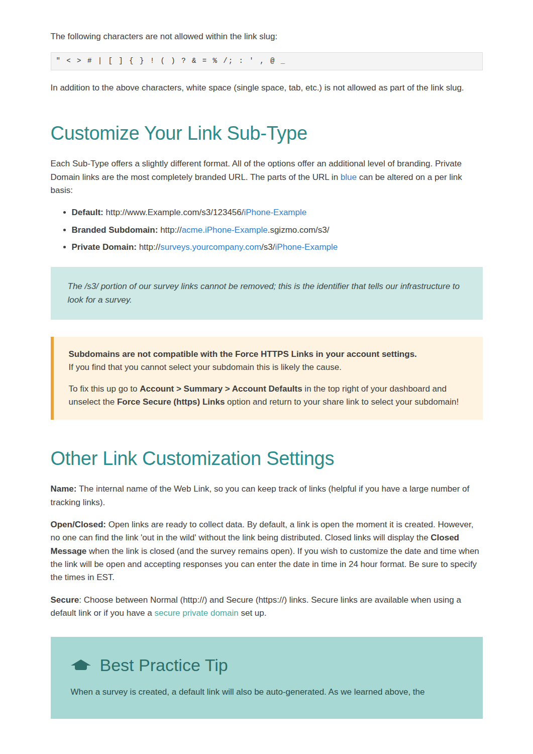The following characters are not allowed within the link slug:
" < > # | [ ] { } ! ( ) ? & = % /; : ' , @ _
In addition to the above characters, white space (single space, tab, etc.) is not allowed as part of the link slug.
Customize Your Link Sub-Type
Each Sub-Type offers a slightly different format. All of the options offer an additional level of branding. Private Domain links are the most completely branded URL. The parts of the URL in blue can be altered on a per link basis:
Default: http://www.Example.com/s3/123456/iPhone-Example
Branded Subdomain: http://acme.iPhone-Example.sgizmo.com/s3/
Private Domain: http://surveys.yourcompany.com/s3/iPhone-Example
The /s3/ portion of our survey links cannot be removed; this is the identifier that tells our infrastructure to look for a survey.
Subdomains are not compatible with the Force HTTPS Links in your account settings.
If you find that you cannot select your subdomain this is likely the cause.
To fix this up go to Account > Summary > Account Defaults in the top right of your dashboard and unselect the Force Secure (https) Links option and return to your share link to select your subdomain!
Other Link Customization Settings
Name: The internal name of the Web Link, so you can keep track of links (helpful if you have a large number of tracking links).
Open/Closed: Open links are ready to collect data. By default, a link is open the moment it is created. However, no one can find the link 'out in the wild' without the link being distributed. Closed links will display the Closed Message when the link is closed (and the survey remains open). If you wish to customize the date and time when the link will be open and accepting responses you can enter the date in time in 24 hour format. Be sure to specify the times in EST.
Secure: Choose between Normal (http://) and Secure (https://) links. Secure links are available when using a default link or if you have a secure private domain set up.
Best Practice Tip
When a survey is created, a default link will also be auto-generated. As we learned above, the